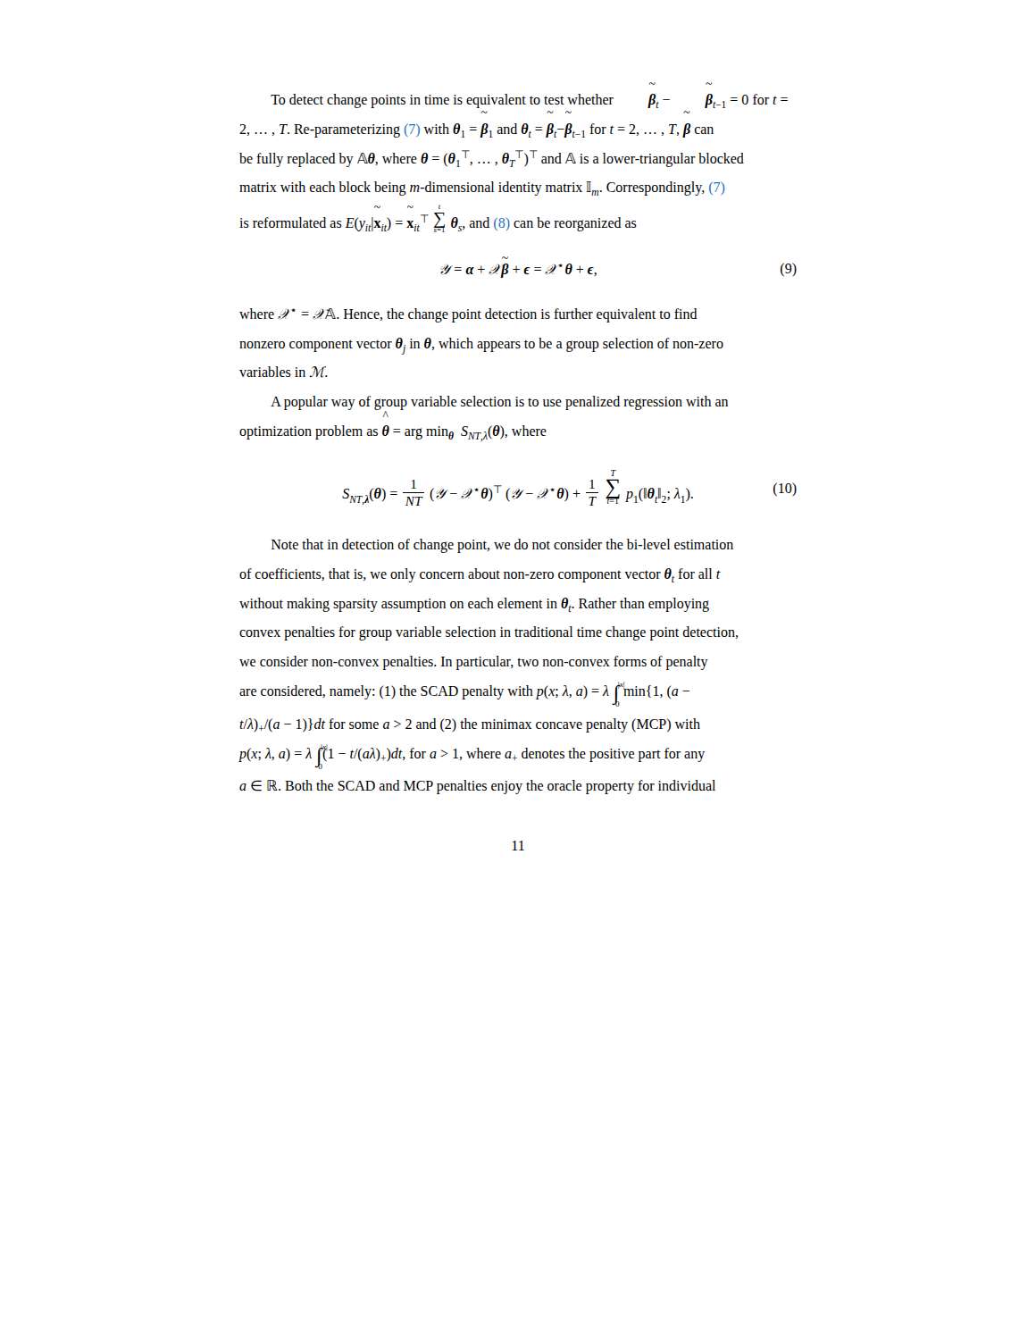To detect change points in time is equivalent to test whether ~βt − ~βt−1 = 0 for t =
2, … , T. Re-parameterizing (7) with θ1 = ~β1 and θt = ~βt−~βt−1 for t = 2, … , T, ~β can
be fully replaced by 𝔸θ, where θ = (θ1⊤, … , θT⊤)⊤ and 𝔸 is a lower-triangular blocked
matrix with each block being m-dimensional identity matrix 𝕀m. Correspondingly, (7)
is reformulated as E(yit|~xit) = ~xit⊤ t∑s=1 θs, and (8) can be reorganized as
𝒴 = α + 𝒳~β + ϵ = 𝒳⋆θ + ϵ, (9)
where 𝒳⋆ = 𝒳𝔸. Hence, the change point detection is further equivalent to find
nonzero component vector θj in θ, which appears to be a group selection of non-zero
variables in ℳ.
A popular way of group variable selection is to use penalized regression with an
optimization problem as ^θ = arg minθ SNT,λ(θ), where
SNT,λ(θ) = 1 NT (𝒴 − 𝒳⋆θ)⊤ (𝒴 − 𝒳⋆θ) + 1 T T∑t=1 p1(‖θt‖2; λ1). (10)
Note that in detection of change point, we do not consider the bi-level estimation
of coefficients, that is, we only concern about non-zero component vector θt for all t
without making sparsity assumption on each element in θt. Rather than employing
convex penalties for group variable selection in traditional time change point detection,
we consider non-convex penalties. In particular, two non-convex forms of penalty
are considered, namely: (1) the SCAD penalty with p(x; λ, a) = λ ∫|x|0 min{1, (a −
t/λ)+/(a − 1)}dt for some a > 2 and (2) the minimax concave penalty (MCP) with
p(x; λ, a) = λ ∫|x|0(1 − t/(aλ)+)dt, for a > 1, where a+ denotes the positive part for any
a ∈ ℝ. Both the SCAD and MCP penalties enjoy the oracle property for individual
11